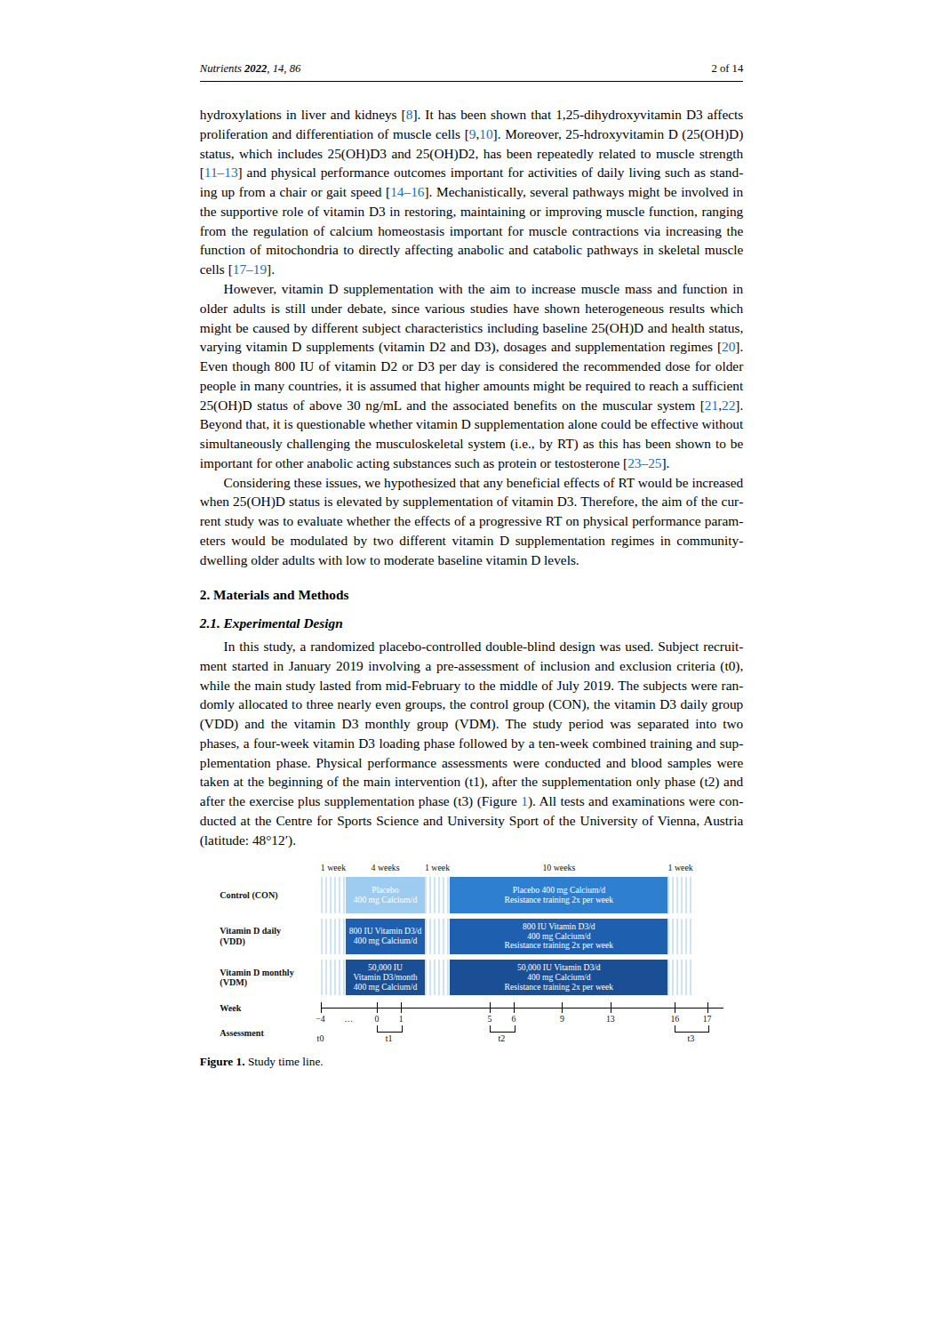Nutrients 2022, 14, 86 2 of 14
hydroxylations in liver and kidneys [8]. It has been shown that 1,25-dihydroxyvitamin D3 affects proliferation and differentiation of muscle cells [9,10]. Moreover, 25-hdroxyvitamin D (25(OH)D) status, which includes 25(OH)D3 and 25(OH)D2, has been repeatedly related to muscle strength [11–13] and physical performance outcomes important for activities of daily living such as standing up from a chair or gait speed [14–16]. Mechanistically, several pathways might be involved in the supportive role of vitamin D3 in restoring, maintaining or improving muscle function, ranging from the regulation of calcium homeostasis important for muscle contractions via increasing the function of mitochondria to directly affecting anabolic and catabolic pathways in skeletal muscle cells [17–19].
However, vitamin D supplementation with the aim to increase muscle mass and function in older adults is still under debate, since various studies have shown heterogeneous results which might be caused by different subject characteristics including baseline 25(OH)D and health status, varying vitamin D supplements (vitamin D2 and D3), dosages and supplementation regimes [20]. Even though 800 IU of vitamin D2 or D3 per day is considered the recommended dose for older people in many countries, it is assumed that higher amounts might be required to reach a sufficient 25(OH)D status of above 30 ng/mL and the associated benefits on the muscular system [21,22]. Beyond that, it is questionable whether vitamin D supplementation alone could be effective without simultaneously challenging the musculoskeletal system (i.e., by RT) as this has been shown to be important for other anabolic acting substances such as protein or testosterone [23–25].
Considering these issues, we hypothesized that any beneficial effects of RT would be increased when 25(OH)D status is elevated by supplementation of vitamin D3. Therefore, the aim of the current study was to evaluate whether the effects of a progressive RT on physical performance parameters would be modulated by two different vitamin D supplementation regimes in community-dwelling older adults with low to moderate baseline vitamin D levels.
2. Materials and Methods
2.1. Experimental Design
In this study, a randomized placebo-controlled double-blind design was used. Subject recruitment started in January 2019 involving a pre-assessment of inclusion and exclusion criteria (t0), while the main study lasted from mid-February to the middle of July 2019. The subjects were randomly allocated to three nearly even groups, the control group (CON), the vitamin D3 daily group (VDD) and the vitamin D3 monthly group (VDM). The study period was separated into two phases, a four-week vitamin D3 loading phase followed by a ten-week combined training and supplementation phase. Physical performance assessments were conducted and blood samples were taken at the beginning of the main intervention (t1), after the supplementation only phase (t2) and after the exercise plus supplementation phase (t3) (Figure 1). All tests and examinations were conducted at the Centre for Sports Science and University Sport of the University of Vienna, Austria (latitude: 48°12′).
1 week
4 weeks
1 week
10 weeks
1 week
Control (CON)
Placebo
400 mg Calcium/d
Placebo 400 mg Calcium/d
Resistance training 2x per week
Vitamin D daily
(VDD)
800 IU Vitamin D3/d
400 mg Calcium/d
800 IU Vitamin D3/d
400 mg Calcium/d
Resistance training 2x per week
Vitamin D monthly
(VDM)
50,000 IU
Vitamin D3/month
400 mg Calcium/d
50,000 IU Vitamin D3/d
400 mg Calcium/d
Resistance training 2x per week
Week
−4
…
0
1
5
6
9
13
16
17
Assessment
t0
t1
t2
t3
Figure 1. Study time line.